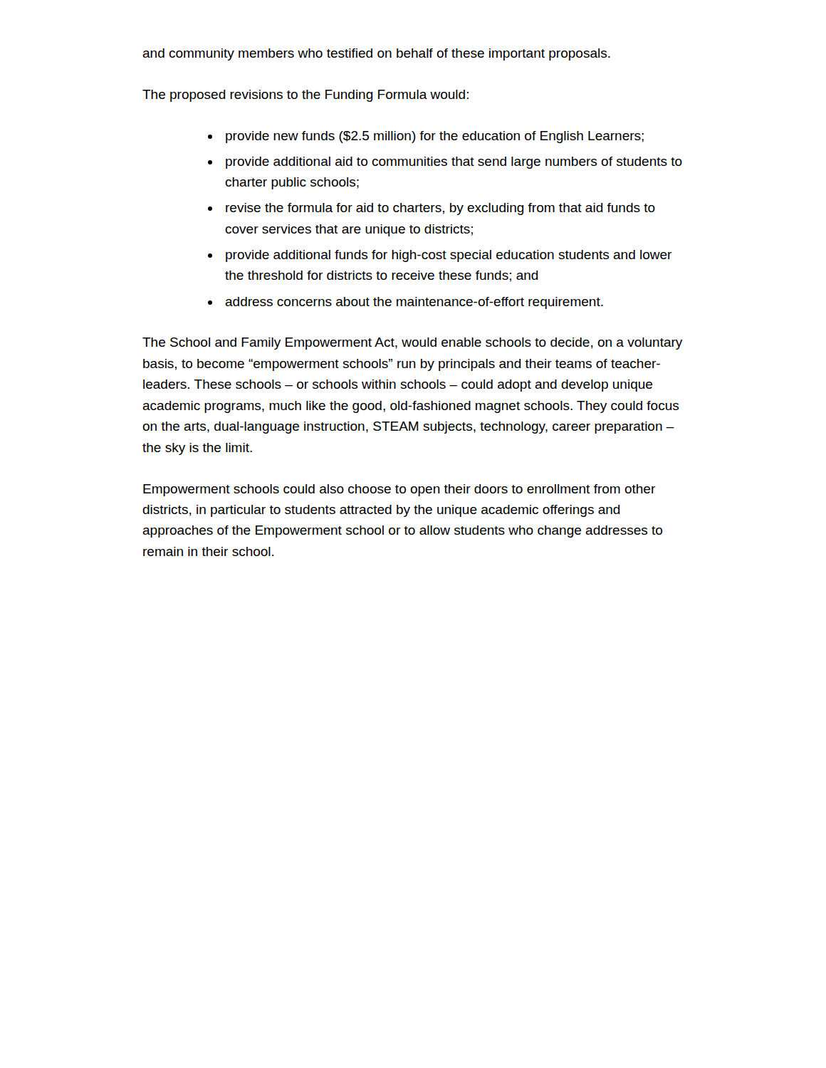and community members who testified on behalf of these important proposals.
The proposed revisions to the Funding Formula would:
provide new funds ($2.5 million) for the education of English Learners;
provide additional aid to communities that send large numbers of students to charter public schools;
revise the formula for aid to charters, by excluding from that aid funds to cover services that are unique to districts;
provide additional funds for high-cost special education students and lower the threshold for districts to receive these funds; and
address concerns about the maintenance-of-effort requirement.
The School and Family Empowerment Act, would enable schools to decide, on a voluntary basis, to become “empowerment schools” run by principals and their teams of teacher-leaders. These schools – or schools within schools – could adopt and develop unique academic programs, much like the good, old-fashioned magnet schools. They could focus on the arts, dual-language instruction, STEAM subjects, technology, career preparation – the sky is the limit.
Empowerment schools could also choose to open their doors to enrollment from other districts, in particular to students attracted by the unique academic offerings and approaches of the Empowerment school or to allow students who change addresses to remain in their school.